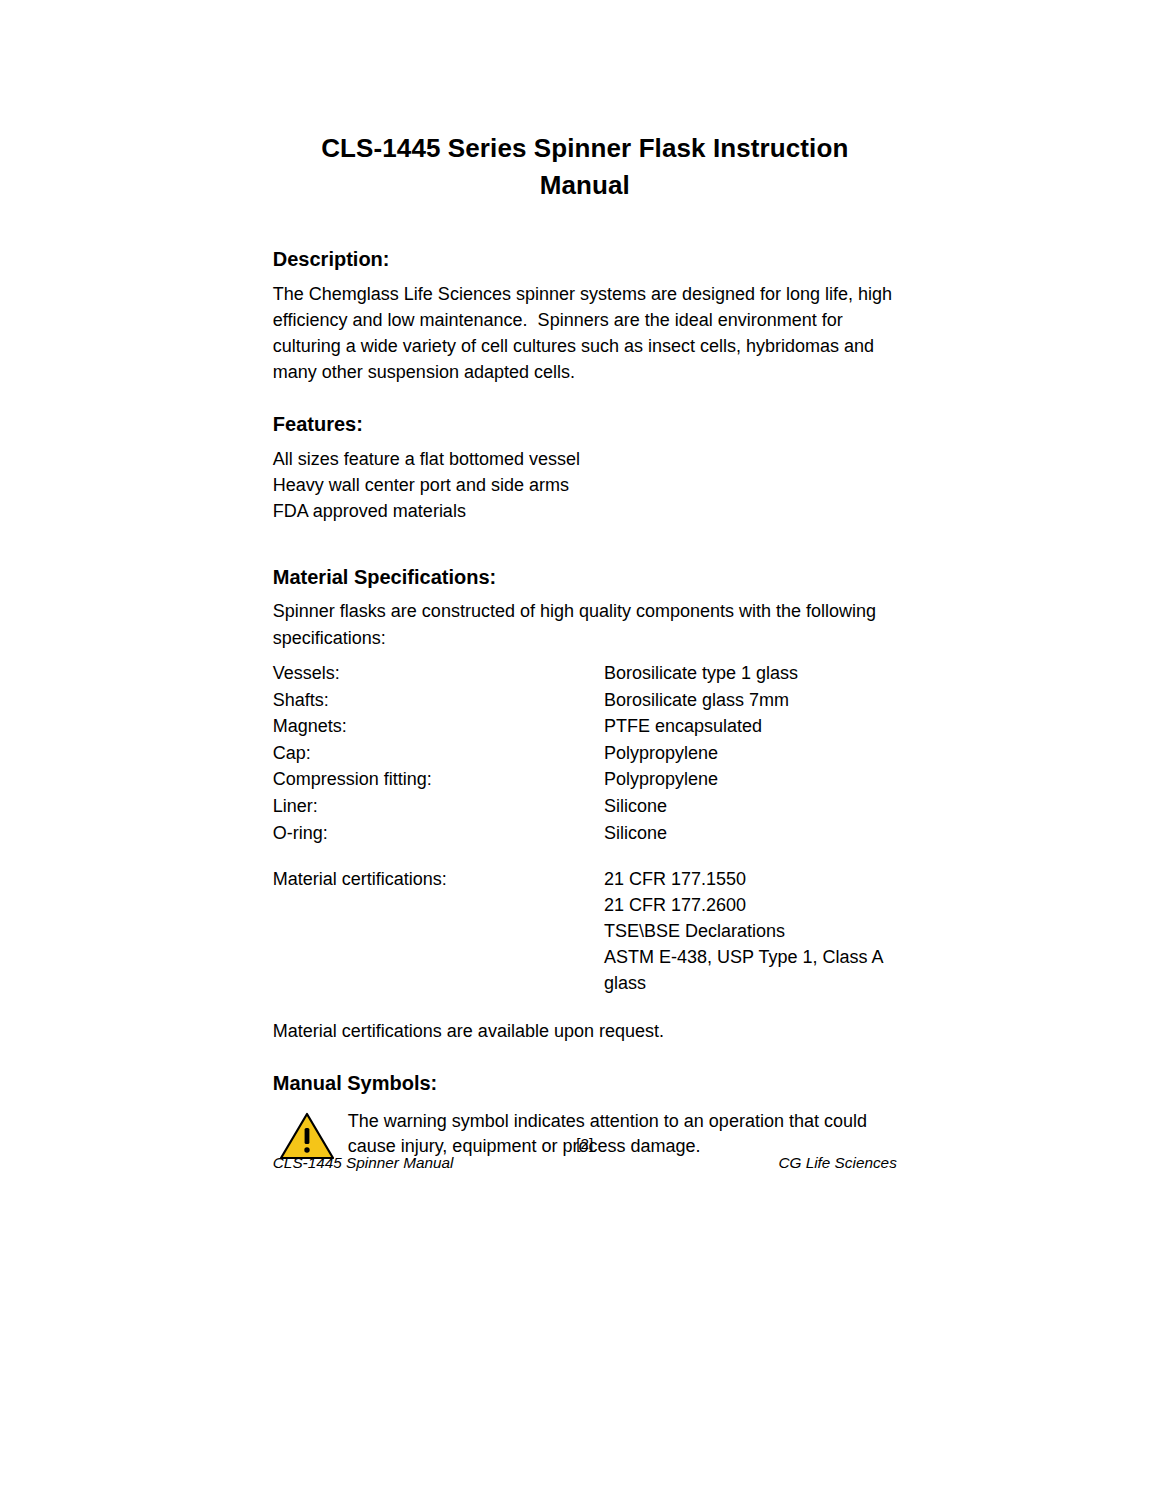CLS-1445 Series Spinner Flask Instruction Manual
Description:
The Chemglass Life Sciences spinner systems are designed for long life, high efficiency and low maintenance. Spinners are the ideal environment for culturing a wide variety of cell cultures such as insect cells, hybridomas and many other suspension adapted cells.
Features:
All sizes feature a flat bottomed vessel
Heavy wall center port and side arms
FDA approved materials
Material Specifications:
Spinner flasks are constructed of high quality components with the following specifications:
| Vessels: | Borosilicate type 1 glass |
| Shafts: | Borosilicate glass 7mm |
| Magnets: | PTFE encapsulated |
| Cap: | Polypropylene |
| Compression fitting: | Polypropylene |
| Liner: | Silicone |
| O-ring: | Silicone |
| Material certifications: | 21 CFR 177.1550 21 CFR 177.2600 TSE\BSE Declarations ASTM E-438, USP Type 1, Class A glass |
Material certifications are available upon request.
Manual Symbols:
The warning symbol indicates attention to an operation that could cause injury, equipment or process damage.
[2]
CLS-1445 Spinner Manual
CG Life Sciences